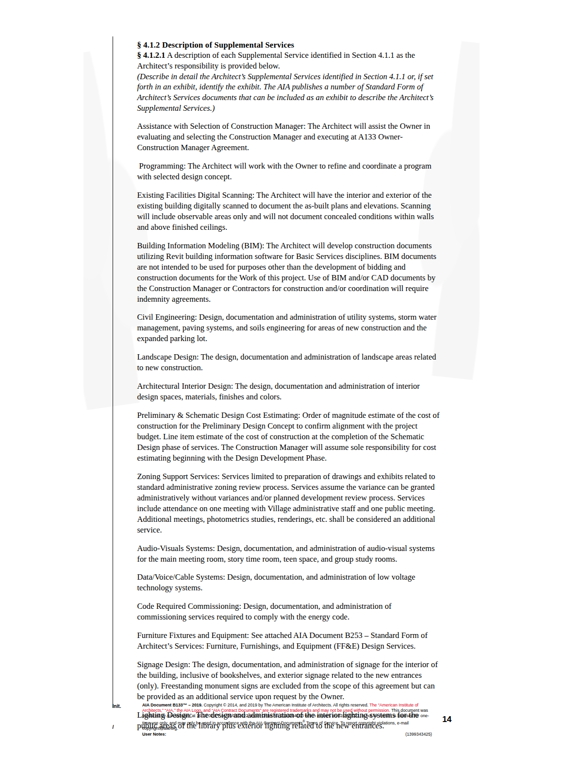§ 4.1.2 Description of Supplemental Services
§ 4.1.2.1 A description of each Supplemental Service identified in Section 4.1.1 as the Architect’s responsibility is provided below.
(Describe in detail the Architect’s Supplemental Services identified in Section 4.1.1 or, if set forth in an exhibit, identify the exhibit. The AIA publishes a number of Standard Form of Architect’s Services documents that can be included as an exhibit to describe the Architect’s Supplemental Services.)
Assistance with Selection of Construction Manager: The Architect will assist the Owner in evaluating and selecting the Construction Manager and executing at A133 Owner-Construction Manager Agreement.
Programming: The Architect will work with the Owner to refine and coordinate a program with selected design concept.
Existing Facilities Digital Scanning: The Architect will have the interior and exterior of the existing building digitally scanned to document the as-built plans and elevations. Scanning will include observable areas only and will not document concealed conditions within walls and above finished ceilings.
Building Information Modeling (BIM): The Architect will develop construction documents utilizing Revit building information software for Basic Services disciplines. BIM documents are not intended to be used for purposes other than the development of bidding and construction documents for the Work of this project. Use of BIM and/or CAD documents by the Construction Manager or Contractors for construction and/or coordination will require indemnity agreements.
Civil Engineering: Design, documentation and administration of utility systems, storm water management, paving systems, and soils engineering for areas of new construction and the expanded parking lot.
Landscape Design: The design, documentation and administration of landscape areas related to new construction.
Architectural Interior Design: The design, documentation and administration of interior design spaces, materials, finishes and colors.
Preliminary & Schematic Design Cost Estimating: Order of magnitude estimate of the cost of construction for the Preliminary Design Concept to confirm alignment with the project budget. Line item estimate of the cost of construction at the completion of the Schematic Design phase of services. The Construction Manager will assume sole responsibility for cost estimating beginning with the Design Development Phase.
Zoning Support Services: Services limited to preparation of drawings and exhibits related to standard administrative zoning review process. Services assume the variance can be granted administratively without variances and/or planned development review process. Services include attendance on one meeting with Village administrative staff and one public meeting. Additional meetings, photometrics studies, renderings, etc. shall be considered an additional service.
Audio-Visuals Systems: Design, documentation, and administration of audio-visual systems for the main meeting room, story time room, teen space, and group study rooms.
Data/Voice/Cable Systems: Design, documentation, and administration of low voltage technology systems.
Code Required Commissioning: Design, documentation, and administration of commissioning services required to comply with the energy code.
Furniture Fixtures and Equipment: See attached AIA Document B253 – Standard Form of Architect’s Services: Furniture, Furnishings, and Equipment (FF&E) Design Services.
Signage Design: The design, documentation, and administration of signage for the interior of the building, inclusive of bookshelves, and exterior signage related to the new entrances (only). Freestanding monument signs are excluded from the scope of this agreement but can be provided as an additional service upon request by the Owner.
Lighting Design: The design and administration of the interior lighting systems for the public areas of the library plus exterior lighting related to the new entrances.
Init. /
AIA Document B133™ – 2019. Copyright © 2014, and 2019 by The American Institute of Architects. All rights reserved. The “American Institute of Architects,” “AIA,” the AIA Logo, and “AIA Contract Documents” are registered trademarks and may not be used without permission. This document was produced by AIA software at 16:13:02 ET on 06/03/2022 under Order No.2114284153 which expires on 02/26/2023, is not for resale, is licensed for one-time use only, and may only be used in accordance with the AIA Contract Documents® Terms of Service. To report copyright violations, e-mail copyright@aia.org.
User Notes: (1399343425)
14